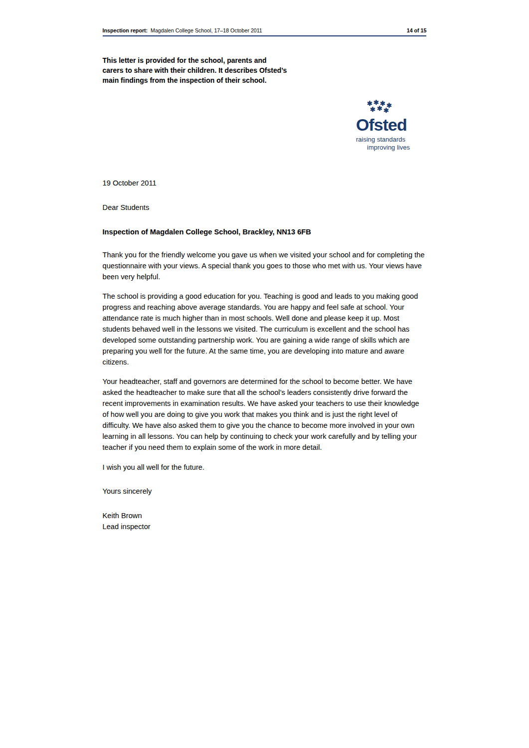Inspection report: Magdalen College School, 17–18 October 2011
14 of 15
This letter is provided for the school, parents and
carers to share with their children. It describes Ofsted’s
main findings from the inspection of their school.
✱ ✱ ✱ ✱ ✱ ✱ ✱ Ofsted raising standards improving lives
19 October 2011
Dear Students
Inspection of Magdalen College School, Brackley, NN13 6FB
Thank you for the friendly welcome you gave us when we visited your school and for completing the questionnaire with your views. A special thank you goes to those who met with us. Your views have been very helpful.
The school is providing a good education for you. Teaching is good and leads to you making good progress and reaching above average standards. You are happy and feel safe at school. Your attendance rate is much higher than in most schools. Well done and please keep it up. Most students behaved well in the lessons we visited. The curriculum is excellent and the school has developed some outstanding partnership work. You are gaining a wide range of skills which are preparing you well for the future. At the same time, you are developing into mature and aware citizens.
Your headteacher, staff and governors are determined for the school to become better. We have asked the headteacher to make sure that all the school’s leaders consistently drive forward the recent improvements in examination results. We have asked your teachers to use their knowledge of how well you are doing to give you work that makes you think and is just the right level of difficulty. We have also asked them to give you the chance to become more involved in your own learning in all lessons. You can help by continuing to check your work carefully and by telling your teacher if you need them to explain some of the work in more detail.
I wish you all well for the future.
Yours sincerely
Keith Brown
Lead inspector